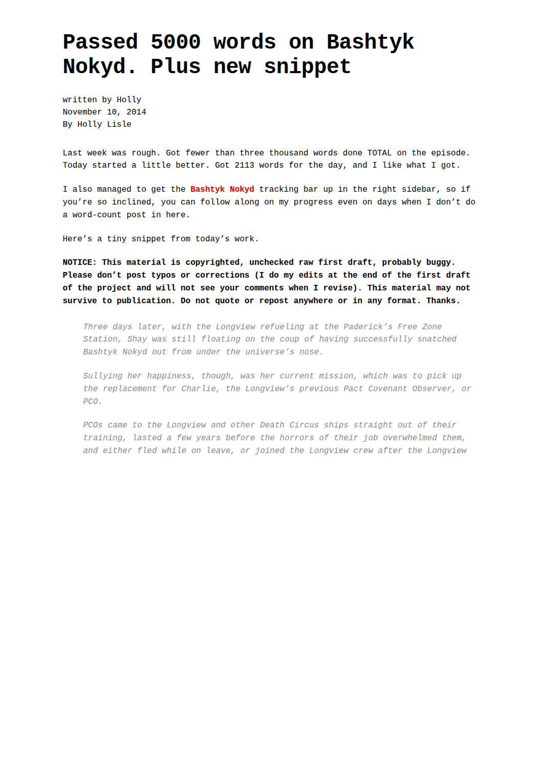Passed 5000 words on Bashtyk Nokyd. Plus new snippet
written by Holly
November 10, 2014
By Holly Lisle
Last week was rough. Got fewer than three thousand words done TOTAL on the episode. Today started a little better. Got 2113 words for the day, and I like what I got.
I also managed to get the Bashtyk Nokyd tracking bar up in the right sidebar, so if you’re so inclined, you can follow along on my progress even on days when I don’t do a word-count post in here.
Here’s a tiny snippet from today’s work.
NOTICE: This material is copyrighted, unchecked raw first draft, probably buggy. Please don’t post typos or corrections (I do my edits at the end of the first draft of the project and will not see your comments when I revise). This material may not survive to publication. Do not quote or repost anywhere or in any format. Thanks.
Three days later, with the Longview refueling at the Paderick’s Free Zone Station, Shay was still floating on the coup of having successfully snatched Bashtyk Nokyd out from under the universe’s nose.
Sullying her happiness, though, was her current mission, which was to pick up the replacement for Charlie, the Longview’s previous Pact Covenant Observer, or PCO.
PCOs came to the Longview and other Death Circus ships straight out of their training, lasted a few years before the horrors of their job overwhelmed them, and either fled while on leave, or joined the Longview crew after the Longview